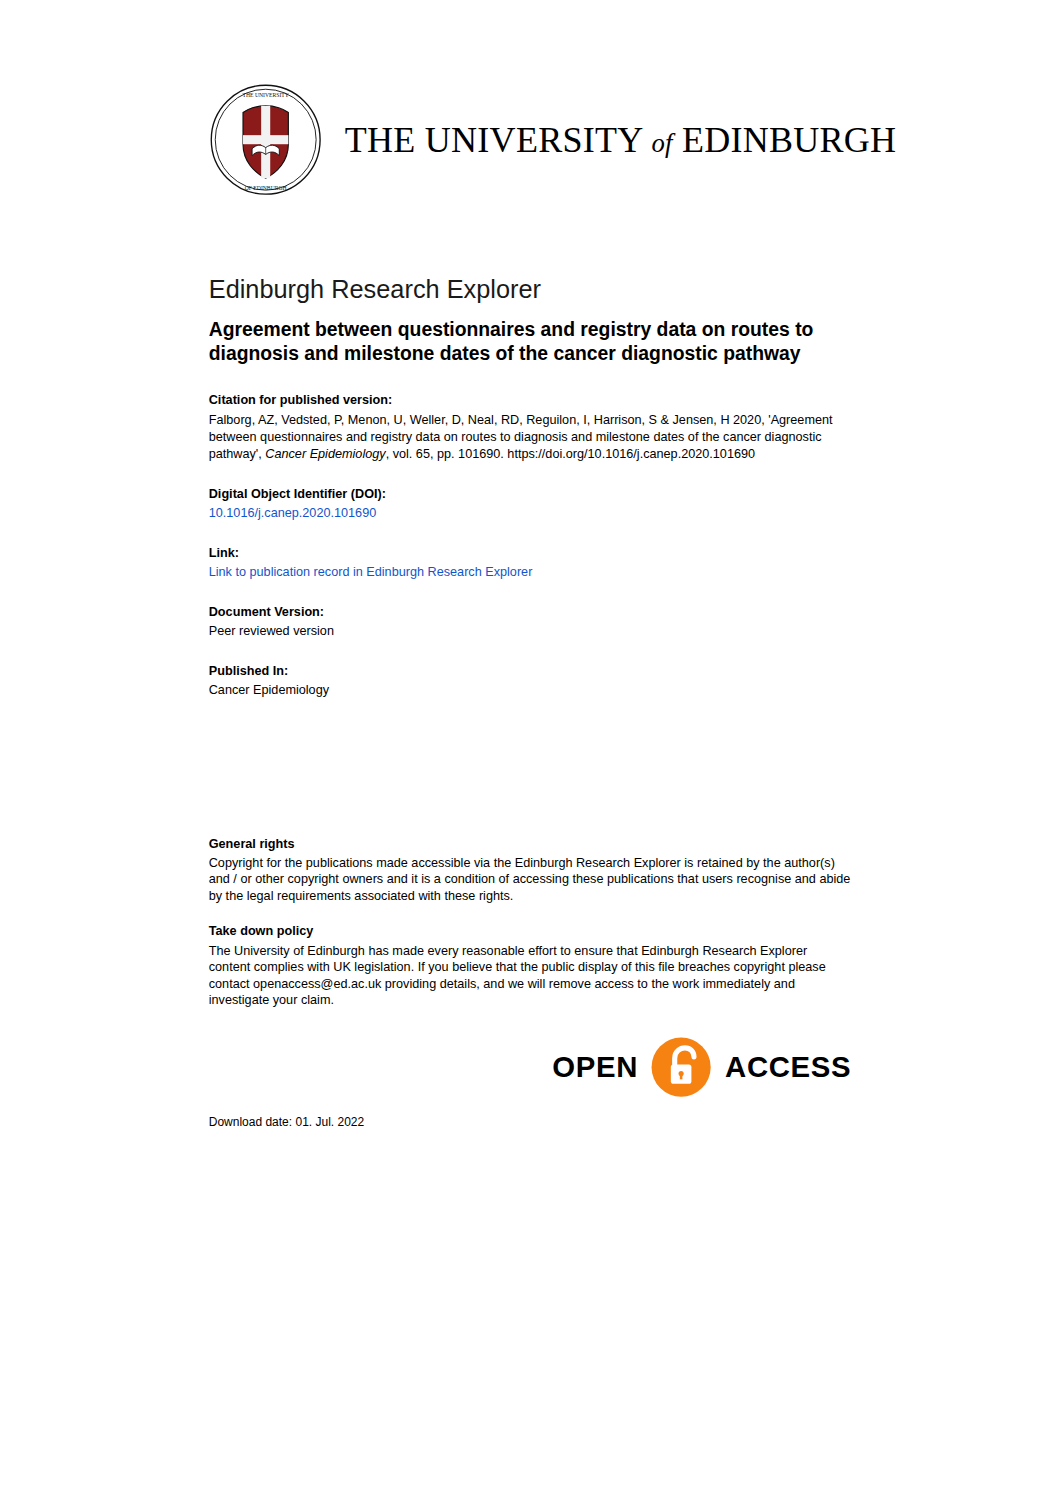THE UNIVERSITY OF EDINBURGH
THE UNIVERSITY of EDINBURGH
Edinburgh Research Explorer
Agreement between questionnaires and registry data on routes to diagnosis and milestone dates of the cancer diagnostic pathway
Citation for published version:
Falborg, AZ, Vedsted, P, Menon, U, Weller, D, Neal, RD, Reguilon, I, Harrison, S & Jensen, H 2020, 'Agreement between questionnaires and registry data on routes to diagnosis and milestone dates of the cancer diagnostic pathway', Cancer Epidemiology, vol. 65, pp. 101690. https://doi.org/10.1016/j.canep.2020.101690
Digital Object Identifier (DOI):
10.1016/j.canep.2020.101690
Link:
Link to publication record in Edinburgh Research Explorer
Document Version:
Peer reviewed version
Published In:
Cancer Epidemiology
General rights
Copyright for the publications made accessible via the Edinburgh Research Explorer is retained by the author(s) and / or other copyright owners and it is a condition of accessing these publications that users recognise and abide by the legal requirements associated with these rights.
Take down policy
The University of Edinburgh has made every reasonable effort to ensure that Edinburgh Research Explorer content complies with UK legislation. If you believe that the public display of this file breaches copyright please contact openaccess@ed.ac.uk providing details, and we will remove access to the work immediately and investigate your claim.
OPEN ACCESS
Download date: 01. Jul. 2022